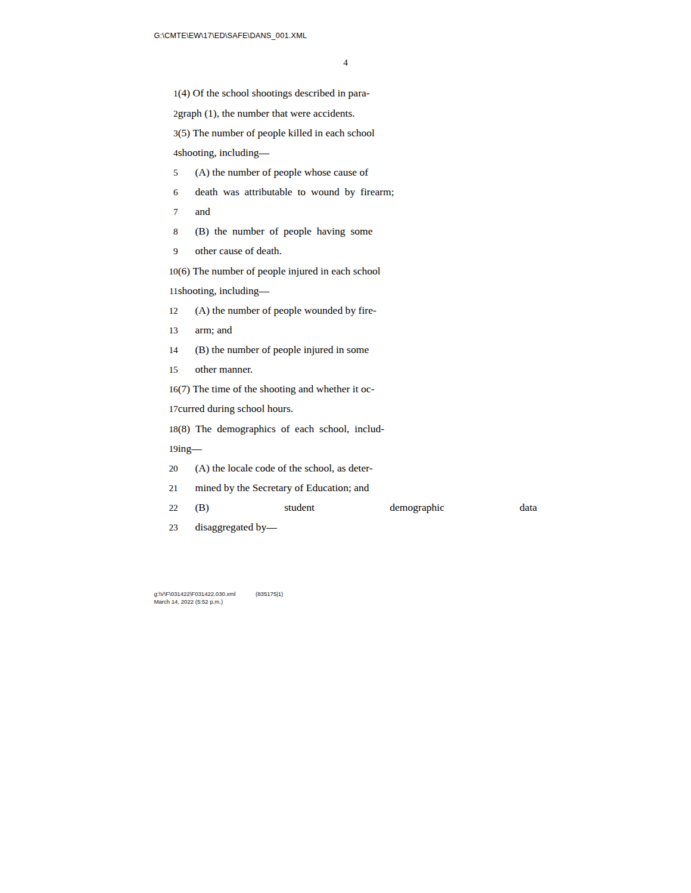G:\CMTE\EW\17\ED\SAFE\DANS_001.XML
4
| 1 | (4) Of the school shootings described in para- |
| 2 | graph (1), the number that were accidents. |
| 3 | (5) The number of people killed in each school |
| 4 | shooting, including— |
| 5 | (A) the number of people whose cause of |
| 6 | death was attributable to wound by firearm; |
| 7 | and |
| 8 | (B) the number of people having some |
| 9 | other cause of death. |
| 10 | (6) The number of people injured in each school |
| 11 | shooting, including— |
| 12 | (A) the number of people wounded by fire- |
| 13 | arm; and |
| 14 | (B) the number of people injured in some |
| 15 | other manner. |
| 16 | (7) The time of the shooting and whether it oc- |
| 17 | curred during school hours. |
| 18 | (8) The demographics of each school, includ- |
| 19 | ing— |
| 20 | (A) the locale code of the school, as deter- |
| 21 | mined by the Secretary of Education; and |
| 22 | (B) student demographic data |
| 23 | disaggregated by— |
g:\V\F\031422\F031422.030.xml (835175|1)
March 14, 2022 (5:52 p.m.)